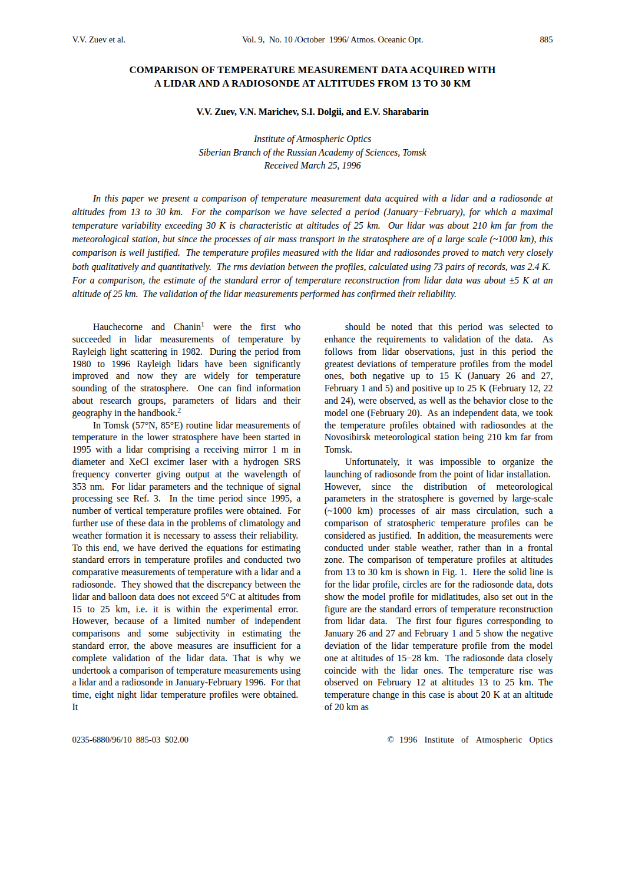V.V. Zuev et al.
Vol. 9, No. 10 /October 1996/ Atmos. Oceanic Opt.
885
Comparison of temperature measurement data acquired with
a lidar and a radiosonde at altitudes from 13 to 30 km
V.V. Zuev, V.N. Marichev, S.I. Dolgii, and E.V. Sharabarin
Institute of Atmospheric Optics
Siberian Branch of the Russian Academy of Sciences, Tomsk
Received March 25, 1996
In this paper we present a comparison of temperature measurement data acquired with a lidar and a radiosonde at altitudes from 13 to 30 km. For the comparison we have selected a period (January−February), for which a maximal temperature variability exceeding 30 K is characteristic at altitudes of 25 km. Our lidar was about 210 km far from the meteorological station, but since the processes of air mass transport in the stratosphere are of a large scale (~1000 km), this comparison is well justified. The temperature profiles measured with the lidar and radiosondes proved to match very closely both qualitatively and quantitatively. The rms deviation between the profiles, calculated using 73 pairs of records, was 2.4 K. For a comparison, the estimate of the standard error of temperature reconstruction from lidar data was about ±5 K at an altitude of 25 km. The validation of the lidar measurements performed has confirmed their reliability.
Hauchecorne and Chanin1 were the first who succeeded in lidar measurements of temperature by Rayleigh light scattering in 1982. During the period from 1980 to 1996 Rayleigh lidars have been significantly improved and now they are widely for temperature sounding of the stratosphere. One can find information about research groups, parameters of lidars and their geography in the handbook.2
In Tomsk (57°N, 85°E) routine lidar measurements of temperature in the lower stratosphere have been started in 1995 with a lidar comprising a receiving mirror 1 m in diameter and XeCl excimer laser with a hydrogen SRS frequency converter giving output at the wavelength of 353 nm. For lidar parameters and the technique of signal processing see Ref. 3. In the time period since 1995, a number of vertical temperature profiles were obtained. For further use of these data in the problems of climatology and weather formation it is necessary to assess their reliability. To this end, we have derived the equations for estimating standard errors in temperature profiles and conducted two comparative measurements of temperature with a lidar and a radiosonde. They showed that the discrepancy between the lidar and balloon data does not exceed 5°C at altitudes from 15 to 25 km, i.e. it is within the experimental error. However, because of a limited number of independent comparisons and some subjectivity in estimating the standard error, the above measures are insufficient for a complete validation of the lidar data. That is why we undertook a comparison of temperature measurements using a lidar and a radiosonde in January-February 1996. For that time, eight night lidar temperature profiles were obtained. It
should be noted that this period was selected to enhance the requirements to validation of the data. As follows from lidar observations, just in this period the greatest deviations of temperature profiles from the model ones, both negative up to 15 K (January 26 and 27, February 1 and 5) and positive up to 25 K (February 12, 22 and 24), were observed, as well as the behavior close to the model one (February 20). As an independent data, we took the temperature profiles obtained with radiosondes at the Novosibirsk meteorological station being 210 km far from Tomsk.
Unfortunately, it was impossible to organize the launching of radiosonde from the point of lidar installation. However, since the distribution of meteorological parameters in the stratosphere is governed by large-scale (~1000 km) processes of air mass circulation, such a comparison of stratospheric temperature profiles can be considered as justified. In addition, the measurements were conducted under stable weather, rather than in a frontal zone. The comparison of temperature profiles at altitudes from 13 to 30 km is shown in Fig. 1. Here the solid line is for the lidar profile, circles are for the radiosonde data, dots show the model profile for midlatitudes, also set out in the figure are the standard errors of temperature reconstruction from lidar data. The first four figures corresponding to January 26 and 27 and February 1 and 5 show the negative deviation of the lidar temperature profile from the model one at altitudes of 15−28 km. The radiosonde data closely coincide with the lidar ones. The temperature rise was observed on February 12 at altitudes 13 to 25 km. The temperature change in this case is about 20 K at an altitude of 20 km as
0235-6880/96/10 885-03 $02.00
©1996 Institute of Atmospheric Optics